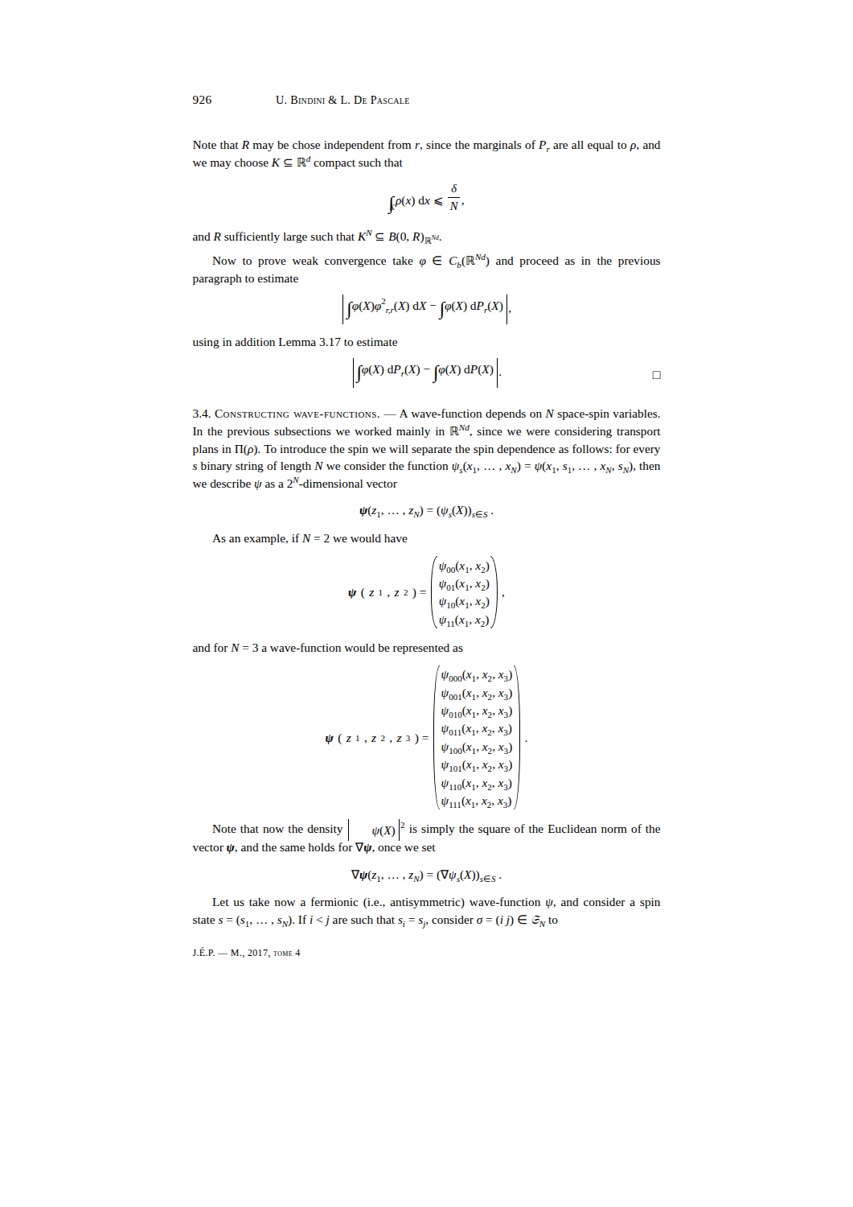926 U. Bindini & L. De Pascale
Note that R may be chose independent from r, since the marginals of Pr are all equal to ρ, and we may choose K ⊆ ℝd compact such that
∫Kρ(x) dx ⩽ δN,
and R sufficiently large such that KN ⊆ B(0, R)ℝNd.
Now to prove weak convergence take φ ∈ Cb(ℝNd) and proceed as in the previous paragraph to estimate
∫φ(X)φ2r,r(X) dX − ∫φ(X) dPr(X),
using in addition Lemma 3.17 to estimate
∫φ(X) dPr(X) − ∫φ(X) dP(X). □
3.4. Constructing wave-functions. — A wave-function depends on N space-spin variables. In the previous subsections we worked mainly in ℝNd, since we were considering transport plans in Π(ρ). To introduce the spin we will separate the spin dependence as follows: for every s binary string of length N we consider the function ψs(x1, … , xN) = ψ(x1, s1, … , xN, sN), then we describe ψ as a 2N-dimensional vector
ψ(z1, … , zN) = (ψs(X))s∈S .
As an example, if N = 2 we would have
ψ(z1, z2) =
ψ00(x1, x2)
ψ01(x1, x2)
ψ10(x1, x2)
ψ11(x1, x2)
,
and for N = 3 a wave-function would be represented as
ψ(z1, z2, z3) =
ψ000(x1, x2, x3)
ψ001(x1, x2, x3)
ψ010(x1, x2, x3)
ψ011(x1, x2, x3)
ψ100(x1, x2, x3)
ψ101(x1, x2, x3)
ψ110(x1, x2, x3)
ψ111(x1, x2, x3)
.
Note that now the density ψ(X)2 is simply the square of the Euclidean norm of the vector ψ, and the same holds for ∇ψ, once we set
∇ψ(z1, … , zN) = (∇ψs(X))s∈S .
Let us take now a fermionic (i.e., antisymmetric) wave-function ψ, and consider a spin state s = (s1, … , sN). If i < j are such that si = sj, consider σ = (i j) ∈ 𝔖N to
J.É.P. — M., 2017, tome 4